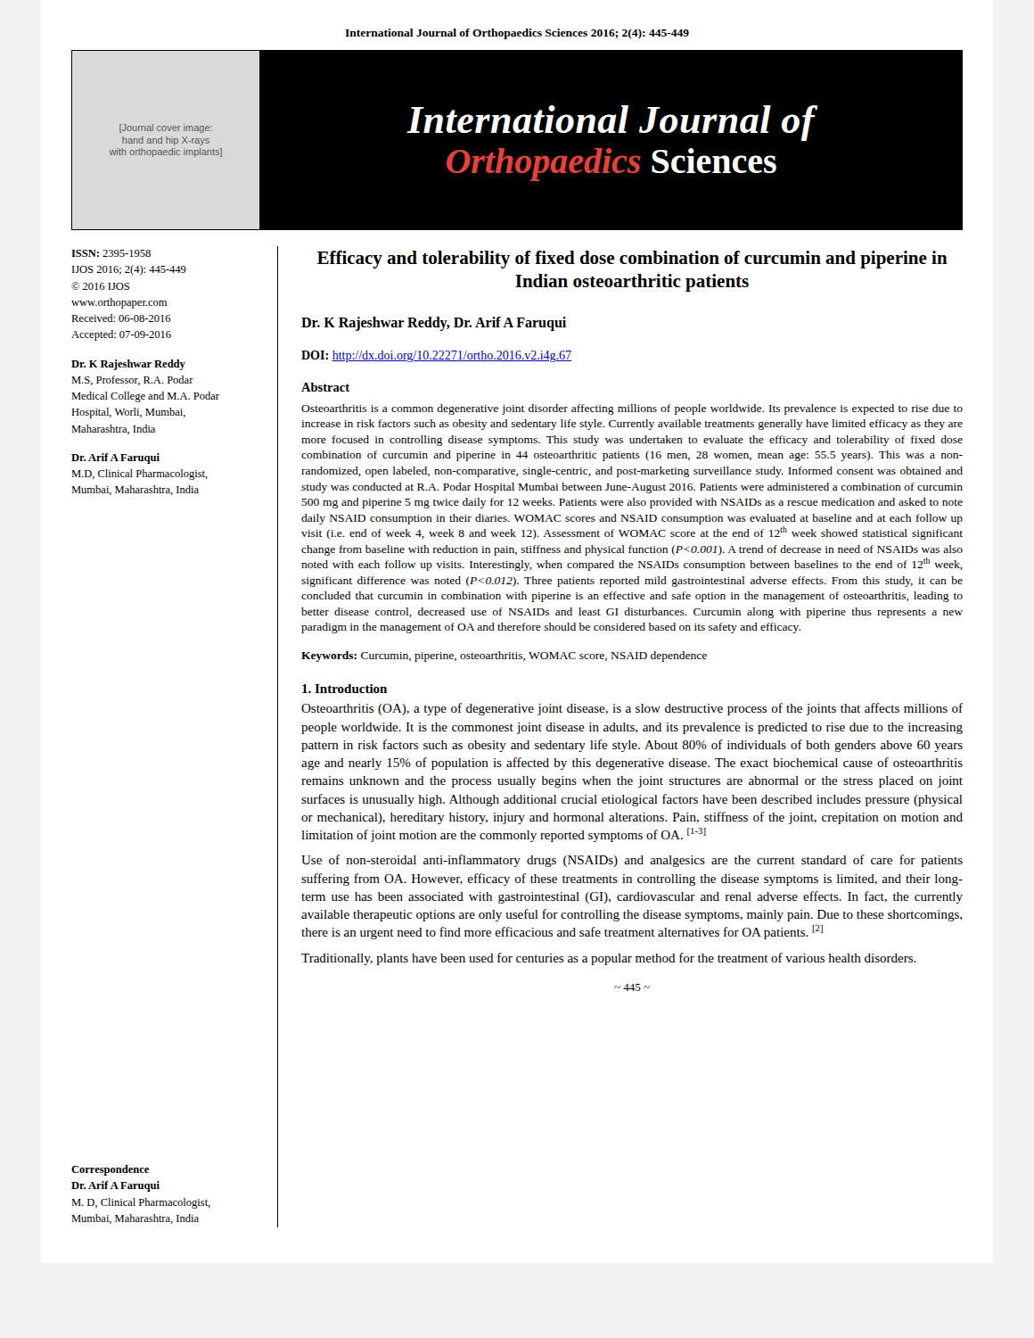International Journal of Orthopaedics Sciences 2016; 2(4): 445-449
[Journal cover image:
hand and hip X-rays
with orthopaedic implants]
International Journal of
Orthopaedics Sciences
ISSN: 2395-1958
IJOS 2016; 2(4): 445-449
© 2016 IJOS
www.orthopaper.com
Received: 06-08-2016
Accepted: 07-09-2016
Dr. K Rajeshwar Reddy
M.S, Professor, R.A. Podar
Medical College and M.A. Podar
Hospital, Worli, Mumbai,
Maharashtra, India
Dr. Arif A Faruqui
M.D, Clinical Pharmacologist,
Mumbai, Maharashtra, India
Correspondence
Dr. Arif A Faruqui
M. D, Clinical Pharmacologist,
Mumbai, Maharashtra, India
Efficacy and tolerability of fixed dose combination of curcumin and piperine in Indian osteoarthritic patients
Dr. K Rajeshwar Reddy, Dr. Arif A Faruqui
DOI: http://dx.doi.org/10.22271/ortho.2016.v2.i4g.67
Abstract
Osteoarthritis is a common degenerative joint disorder affecting millions of people worldwide. Its prevalence is expected to rise due to increase in risk factors such as obesity and sedentary life style. Currently available treatments generally have limited efficacy as they are more focused in controlling disease symptoms. This study was undertaken to evaluate the efficacy and tolerability of fixed dose combination of curcumin and piperine in 44 osteoarthritic patients (16 men, 28 women, mean age: 55.5 years). This was a non-randomized, open labeled, non-comparative, single-centric, and post-marketing surveillance study. Informed consent was obtained and study was conducted at R.A. Podar Hospital Mumbai between June-August 2016. Patients were administered a combination of curcumin 500 mg and piperine 5 mg twice daily for 12 weeks. Patients were also provided with NSAIDs as a rescue medication and asked to note daily NSAID consumption in their diaries. WOMAC scores and NSAID consumption was evaluated at baseline and at each follow up visit (i.e. end of week 4, week 8 and week 12). Assessment of WOMAC score at the end of 12th week showed statistical significant change from baseline with reduction in pain, stiffness and physical function (P<0.001). A trend of decrease in need of NSAIDs was also noted with each follow up visits. Interestingly, when compared the NSAIDs consumption between baselines to the end of 12th week, significant difference was noted (P<0.012). Three patients reported mild gastrointestinal adverse effects. From this study, it can be concluded that curcumin in combination with piperine is an effective and safe option in the management of osteoarthritis, leading to better disease control, decreased use of NSAIDs and least GI disturbances. Curcumin along with piperine thus represents a new paradigm in the management of OA and therefore should be considered based on its safety and efficacy.
Keywords: Curcumin, piperine, osteoarthritis, WOMAC score, NSAID dependence
1. Introduction
Osteoarthritis (OA), a type of degenerative joint disease, is a slow destructive process of the joints that affects millions of people worldwide. It is the commonest joint disease in adults, and its prevalence is predicted to rise due to the increasing pattern in risk factors such as obesity and sedentary life style. About 80% of individuals of both genders above 60 years age and nearly 15% of population is affected by this degenerative disease. The exact biochemical cause of osteoarthritis remains unknown and the process usually begins when the joint structures are abnormal or the stress placed on joint surfaces is unusually high. Although additional crucial etiological factors have been described includes pressure (physical or mechanical), hereditary history, injury and hormonal alterations. Pain, stiffness of the joint, crepitation on motion and limitation of joint motion are the commonly reported symptoms of OA. [1-3]
Use of non-steroidal anti-inflammatory drugs (NSAIDs) and analgesics are the current standard of care for patients suffering from OA. However, efficacy of these treatments in controlling the disease symptoms is limited, and their long-term use has been associated with gastrointestinal (GI), cardiovascular and renal adverse effects. In fact, the currently available therapeutic options are only useful for controlling the disease symptoms, mainly pain. Due to these shortcomings, there is an urgent need to find more efficacious and safe treatment alternatives for OA patients. [2]
Traditionally, plants have been used for centuries as a popular method for the treatment of various health disorders.
~ 445 ~